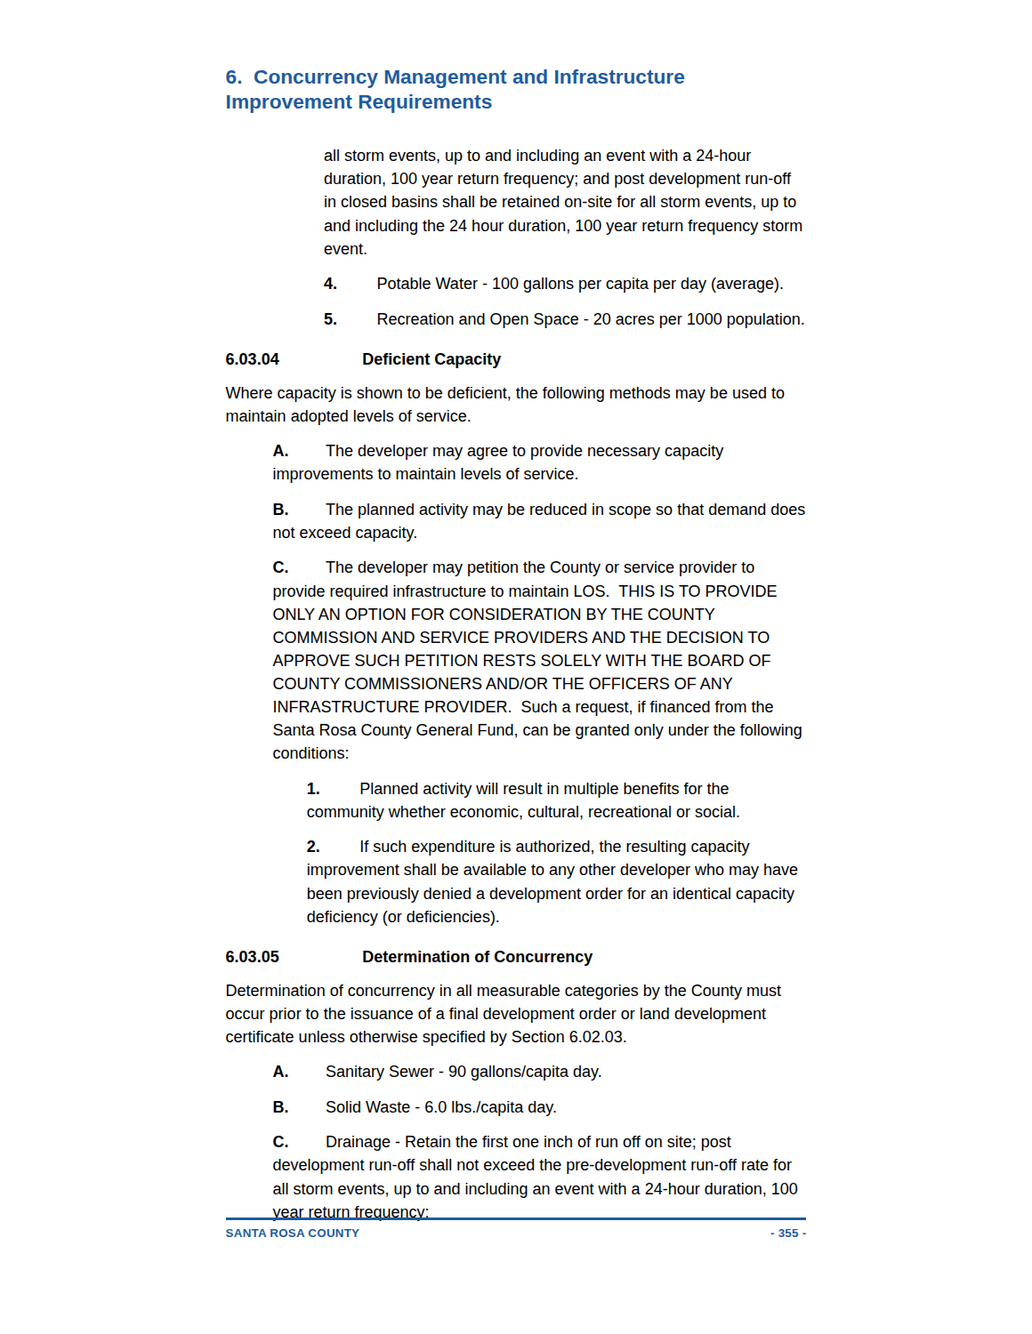6. Concurrency Management and Infrastructure Improvement Requirements
all storm events, up to and including an event with a 24-hour duration, 100 year return frequency; and post development run-off in closed basins shall be retained on-site for all storm events, up to and including the 24 hour duration, 100 year return frequency storm event.
4. Potable Water - 100 gallons per capita per day (average).
5. Recreation and Open Space - 20 acres per 1000 population.
6.03.04 Deficient Capacity
Where capacity is shown to be deficient, the following methods may be used to maintain adopted levels of service.
A. The developer may agree to provide necessary capacity improvements to maintain levels of service.
B. The planned activity may be reduced in scope so that demand does not exceed capacity.
C. The developer may petition the County or service provider to provide required infrastructure to maintain LOS. THIS IS TO PROVIDE ONLY AN OPTION FOR CONSIDERATION BY THE COUNTY COMMISSION AND SERVICE PROVIDERS AND THE DECISION TO APPROVE SUCH PETITION RESTS SOLELY WITH THE BOARD OF COUNTY COMMISSIONERS AND/OR THE OFFICERS OF ANY INFRASTRUCTURE PROVIDER. Such a request, if financed from the Santa Rosa County General Fund, can be granted only under the following conditions:
1. Planned activity will result in multiple benefits for the community whether economic, cultural, recreational or social.
2. If such expenditure is authorized, the resulting capacity improvement shall be available to any other developer who may have been previously denied a development order for an identical capacity deficiency (or deficiencies).
6.03.05 Determination of Concurrency
Determination of concurrency in all measurable categories by the County must occur prior to the issuance of a final development order or land development certificate unless otherwise specified by Section 6.02.03.
A. Sanitary Sewer - 90 gallons/capita day.
B. Solid Waste - 6.0 lbs./capita day.
C. Drainage - Retain the first one inch of run off on site; post development run-off shall not exceed the pre-development run-off rate for all storm events, up to and including an event with a 24-hour duration, 100 year return frequency;
SANTA ROSA COUNTY - 355 -